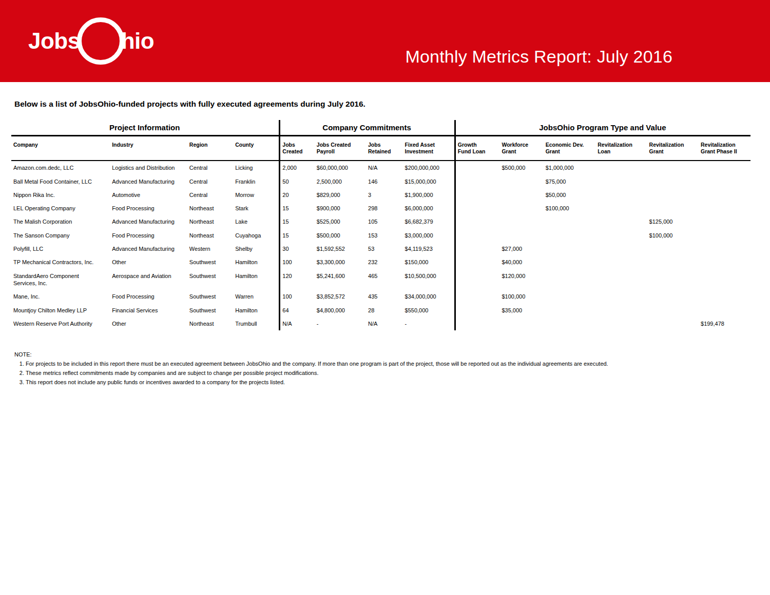Jobs hio
Monthly Metrics Report: July 2016
Below is a list of JobsOhio-funded projects with fully executed agreements during July 2016.
| Project Information | Company Commitments | JobsOhio Program Type and Value |
| --- | --- | --- |
| Company | Industry | Region | County | Jobs Created | Jobs Created Payroll | Jobs Retained | Fixed Asset Investment | Growth Fund Loan | Workforce Grant | Economic Dev. Grant | Revitalization Loan | Revitalization Grant | Revitalization Grant Phase II |
| Amazon.com.dedc, LLC | Logistics and Distribution | Central | Licking | 2,000 | $60,000,000 | N/A | $200,000,000 | | $500,000 | $1,000,000 | | | |
| Ball Metal Food Container, LLC | Advanced Manufacturing | Central | Franklin | 50 | 2,500,000 | 146 | $15,000,000 | | | $75,000 | | | |
| Nippon Rika Inc. | Automotive | Central | Morrow | 20 | $829,000 | 3 | $1,900,000 | | | $50,000 | | | |
| LEL Operating Company | Food Processing | Northeast | Stark | 15 | $900,000 | 298 | $6,000,000 | | | $100,000 | | | |
| The Malish Corporation | Advanced Manufacturing | Northeast | Lake | 15 | $525,000 | 105 | $6,682,379 | | | | | $125,000 | |
| The Sanson Company | Food Processing | Northeast | Cuyahoga | 15 | $500,000 | 153 | $3,000,000 | | | | | $100,000 | |
| Polyfill, LLC | Advanced Manufacturing | Western | Shelby | 30 | $1,592,552 | 53 | $4,119,523 | | $27,000 | | | | |
| TP Mechanical Contractors, Inc. | Other | Southwest | Hamilton | 100 | $3,300,000 | 232 | $150,000 | | $40,000 | | | | |
| StandardAero Component Services, Inc. | Aerospace and Aviation | Southwest | Hamilton | 120 | $5,241,600 | 465 | $10,500,000 | | $120,000 | | | | |
| Mane, Inc. | Food Processing | Southwest | Warren | 100 | $3,852,572 | 435 | $34,000,000 | | $100,000 | | | | |
| Mountjoy Chilton Medley LLP | Financial Services | Southwest | Hamilton | 64 | $4,800,000 | 28 | $550,000 | | $35,000 | | | | |
| Western Reserve Port Authority | Other | Northeast | Trumbull | N/A | - | N/A | - | | | | | | $199,478 |
NOTE:
For projects to be included in this report there must be an executed agreement between JobsOhio and the company. If more than one program is part of the project, those will be reported out as the individual agreements are executed.
These metrics reflect commitments made by companies and are subject to change per possible project modifications.
This report does not include any public funds or incentives awarded to a company for the projects listed.